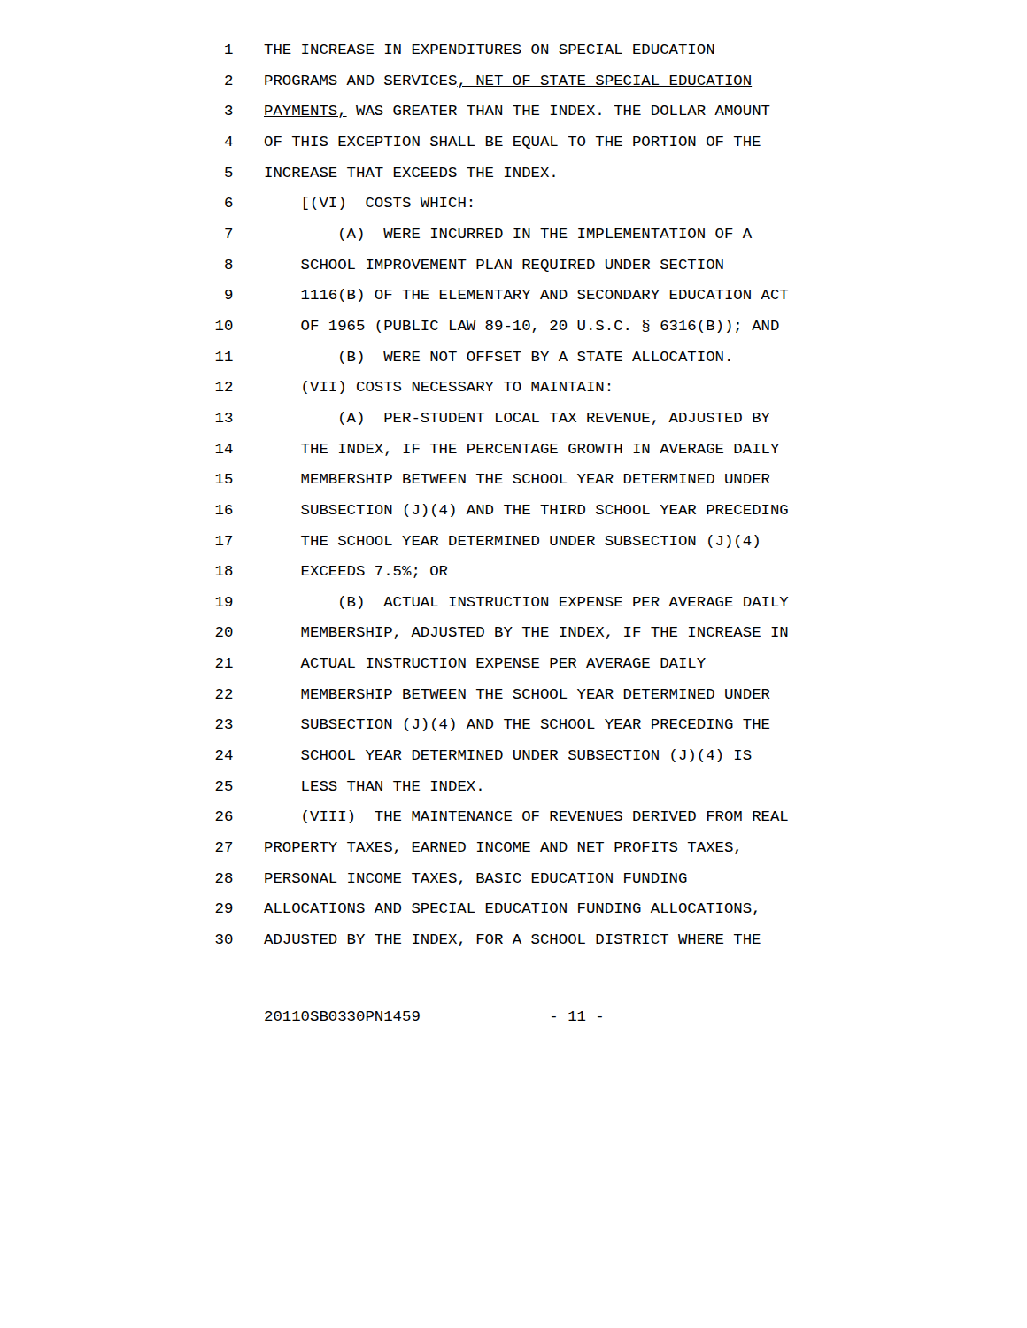THE INCREASE IN EXPENDITURES ON SPECIAL EDUCATION
PROGRAMS AND SERVICES, NET OF STATE SPECIAL EDUCATION
PAYMENTS, WAS GREATER THAN THE INDEX. THE DOLLAR AMOUNT
OF THIS EXCEPTION SHALL BE EQUAL TO THE PORTION OF THE
INCREASE THAT EXCEEDS THE INDEX.
[(VI) COSTS WHICH:
(A) WERE INCURRED IN THE IMPLEMENTATION OF A
SCHOOL IMPROVEMENT PLAN REQUIRED UNDER SECTION
1116(B) OF THE ELEMENTARY AND SECONDARY EDUCATION ACT
OF 1965 (PUBLIC LAW 89-10, 20 U.S.C. § 6316(B)); AND
(B) WERE NOT OFFSET BY A STATE ALLOCATION.
(VII) COSTS NECESSARY TO MAINTAIN:
(A) PER-STUDENT LOCAL TAX REVENUE, ADJUSTED BY
THE INDEX, IF THE PERCENTAGE GROWTH IN AVERAGE DAILY
MEMBERSHIP BETWEEN THE SCHOOL YEAR DETERMINED UNDER
SUBSECTION (J)(4) AND THE THIRD SCHOOL YEAR PRECEDING
THE SCHOOL YEAR DETERMINED UNDER SUBSECTION (J)(4)
EXCEEDS 7.5%; OR
(B) ACTUAL INSTRUCTION EXPENSE PER AVERAGE DAILY
MEMBERSHIP, ADJUSTED BY THE INDEX, IF THE INCREASE IN
ACTUAL INSTRUCTION EXPENSE PER AVERAGE DAILY
MEMBERSHIP BETWEEN THE SCHOOL YEAR DETERMINED UNDER
SUBSECTION (J)(4) AND THE SCHOOL YEAR PRECEDING THE
SCHOOL YEAR DETERMINED UNDER SUBSECTION (J)(4) IS
LESS THAN THE INDEX.
(VIII) THE MAINTENANCE OF REVENUES DERIVED FROM REAL
PROPERTY TAXES, EARNED INCOME AND NET PROFITS TAXES,
PERSONAL INCOME TAXES, BASIC EDUCATION FUNDING
ALLOCATIONS AND SPECIAL EDUCATION FUNDING ALLOCATIONS,
ADJUSTED BY THE INDEX, FOR A SCHOOL DISTRICT WHERE THE
20110SB0330PN1459 - 11 -